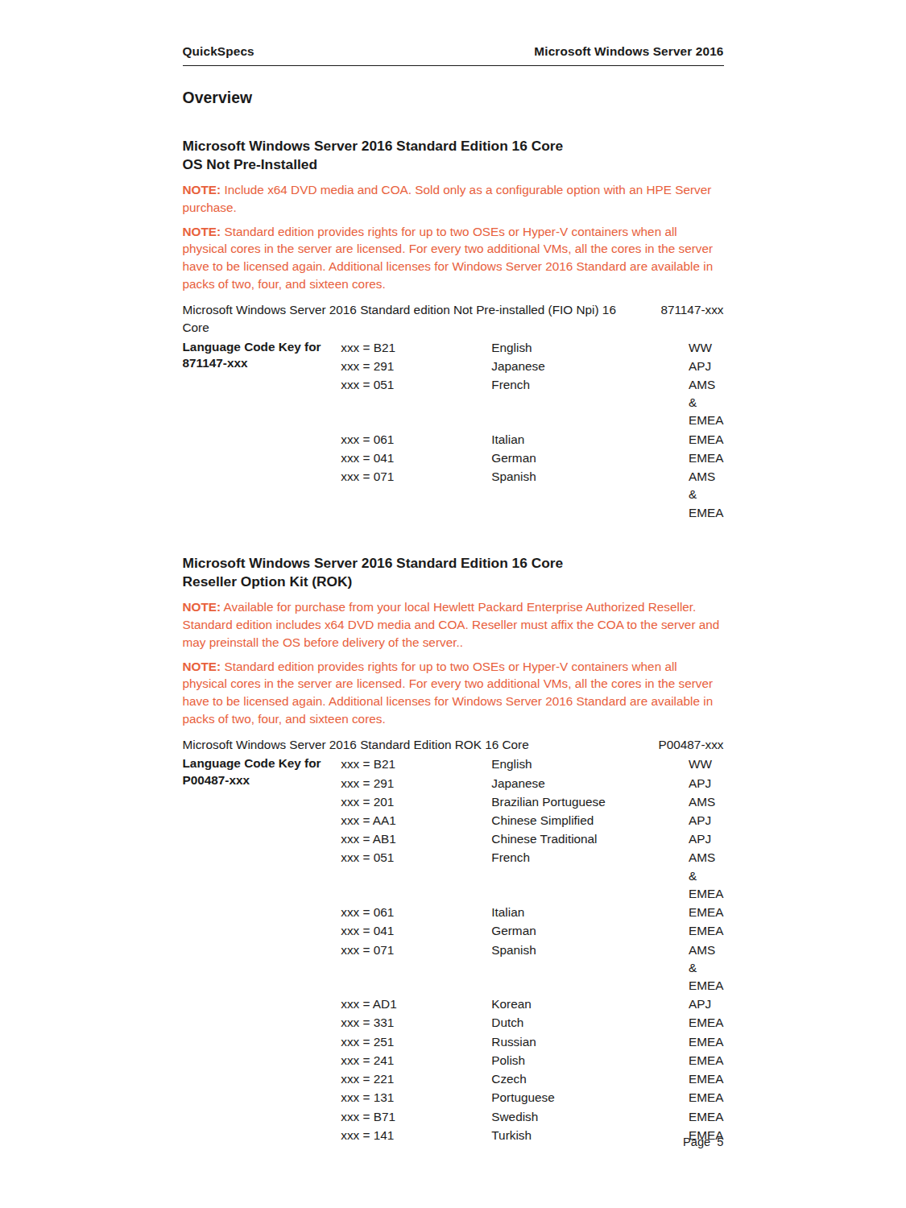QuickSpecs Microsoft Windows Server 2016
Overview
Microsoft Windows Server 2016 Standard Edition 16 Core
OS Not Pre-Installed
NOTE: Include x64 DVD media and COA. Sold only as a configurable option with an HPE Server purchase.
NOTE: Standard edition provides rights for up to two OSEs or Hyper-V containers when all physical cores in the server are licensed. For every two additional VMs, all the cores in the server have to be licensed again. Additional licenses for Windows Server 2016 Standard are available in packs of two, four, and sixteen cores.
Microsoft Windows Server 2016 Standard edition Not Pre-installed (FIO Npi) 16 Core 871147-xxx
| Language Code Key for 871147-xxx | xxx = B21 | English | WW |
| xxx = 291 | Japanese | APJ |
| xxx = 051 | French | AMS & EMEA |
| xxx = 061 | Italian | EMEA |
| xxx = 041 | German | EMEA |
| xxx = 071 | Spanish | AMS & EMEA |
Microsoft Windows Server 2016 Standard Edition 16 Core
Reseller Option Kit (ROK)
NOTE: Available for purchase from your local Hewlett Packard Enterprise Authorized Reseller. Standard edition includes x64 DVD media and COA. Reseller must affix the COA to the server and may preinstall the OS before delivery of the server..
NOTE: Standard edition provides rights for up to two OSEs or Hyper-V containers when all physical cores in the server are licensed. For every two additional VMs, all the cores in the server have to be licensed again. Additional licenses for Windows Server 2016 Standard are available in packs of two, four, and sixteen cores.
Microsoft Windows Server 2016 Standard Edition ROK 16 Core P00487-xxx
| Language Code Key for P00487-xxx | xxx = B21 | English | WW |
| xxx = 291 | Japanese | APJ |
| xxx = 201 | Brazilian Portuguese | AMS |
| xxx = AA1 | Chinese Simplified | APJ |
| xxx = AB1 | Chinese Traditional | APJ |
| xxx = 051 | French | AMS & EMEA |
| xxx = 061 | Italian | EMEA |
| xxx = 041 | German | EMEA |
| xxx = 071 | Spanish | AMS & EMEA |
| xxx = AD1 | Korean | APJ |
| xxx = 331 | Dutch | EMEA |
| xxx = 251 | Russian | EMEA |
| xxx = 241 | Polish | EMEA |
| xxx = 221 | Czech | EMEA |
| xxx = 131 | Portuguese | EMEA |
| xxx = B71 | Swedish | EMEA |
| xxx = 141 | Turkish | EMEA |
Page 5